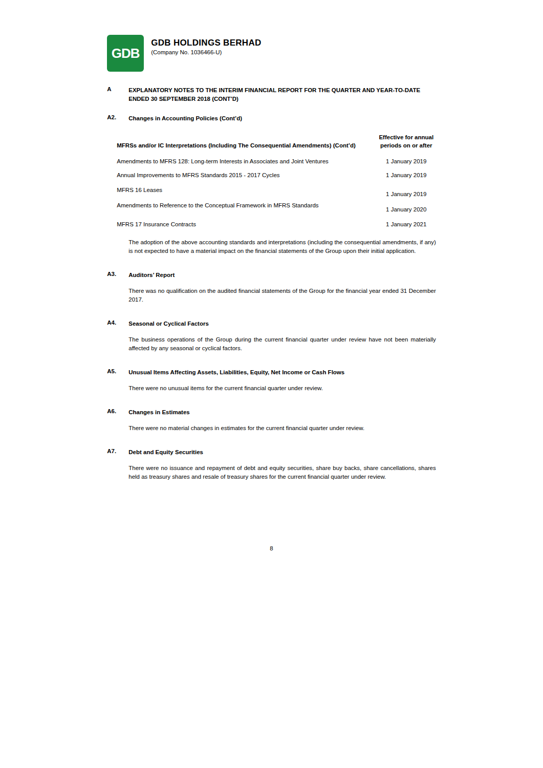GDB
GDB HOLDINGS BERHAD
(Company No. 1036466-U)
A
EXPLANATORY NOTES TO THE INTERIM FINANCIAL REPORT FOR THE QUARTER AND YEAR-TO-DATE ENDED 30 SEPTEMBER 2018 (CONT’D)
A2.
Changes in Accounting Policies (Cont’d)
| MFRSs and/or IC Interpretations (Including The Consequential Amendments) (Cont’d) | Effective for annual periods on or after |
| --- | --- |
| Amendments to MFRS 128: Long-term Interests in Associates and Joint Ventures | 1 January 2019 |
| Annual Improvements to MFRS Standards 2015 - 2017 Cycles | 1 January 2019 |
| MFRS 16 Leases | 1 January 2019 |
| Amendments to Reference to the Conceptual Framework in MFRS Standards | 1 January 2020 |
| MFRS 17 Insurance Contracts | 1 January 2021 |
The adoption of the above accounting standards and interpretations (including the consequential amendments, if any) is not expected to have a material impact on the financial statements of the Group upon their initial application.
A3.
Auditors’ Report
There was no qualification on the audited financial statements of the Group for the financial year ended 31 December 2017.
A4.
Seasonal or Cyclical Factors
The business operations of the Group during the current financial quarter under review have not been materially affected by any seasonal or cyclical factors.
A5.
Unusual Items Affecting Assets, Liabilities, Equity, Net Income or Cash Flows
There were no unusual items for the current financial quarter under review.
A6.
Changes in Estimates
There were no material changes in estimates for the current financial quarter under review.
A7.
Debt and Equity Securities
There were no issuance and repayment of debt and equity securities, share buy backs, share cancellations, shares held as treasury shares and resale of treasury shares for the current financial quarter under review.
8